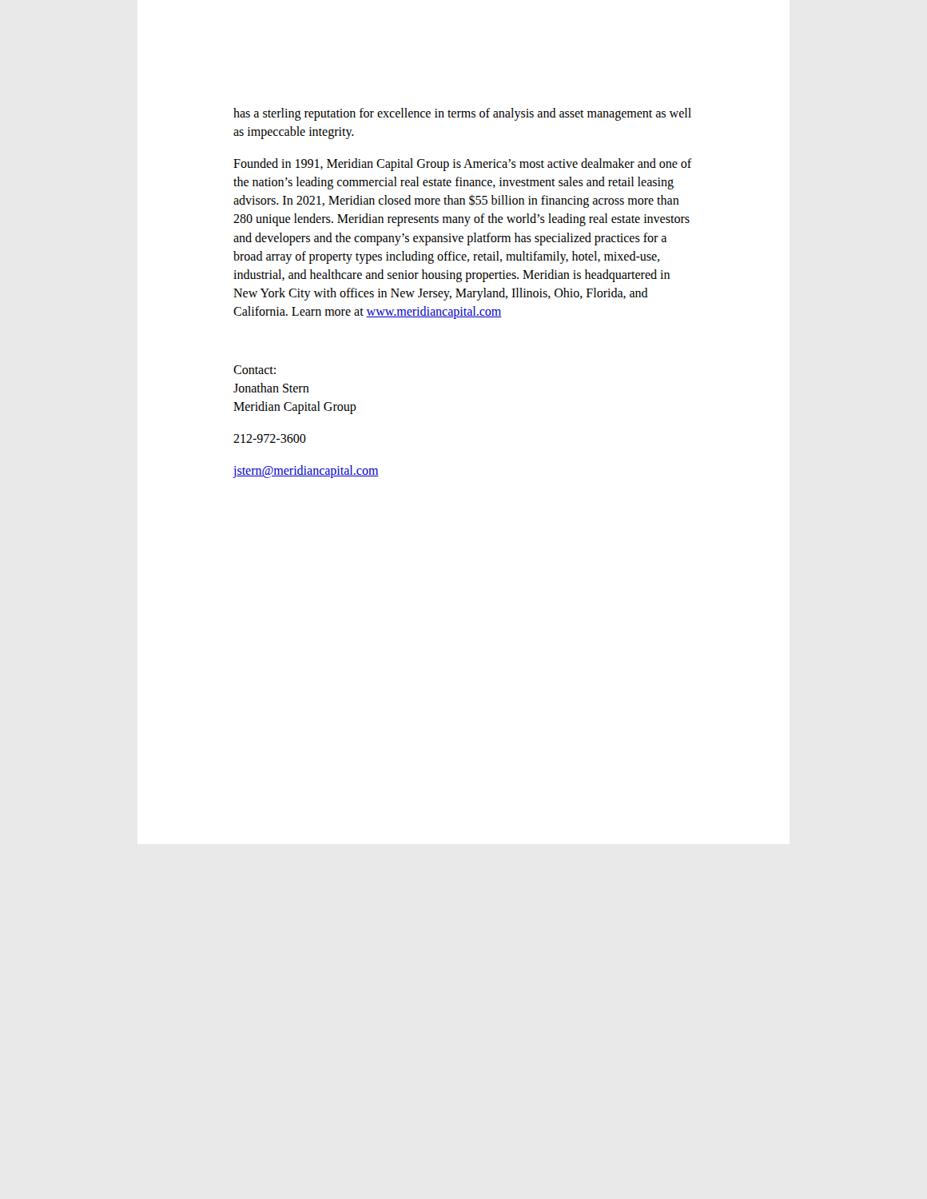has a sterling reputation for excellence in terms of analysis and asset management as well as impeccable integrity.
Founded in 1991, Meridian Capital Group is America’s most active dealmaker and one of the nation’s leading commercial real estate finance, investment sales and retail leasing advisors. In 2021, Meridian closed more than $55 billion in financing across more than 280 unique lenders. Meridian represents many of the world’s leading real estate investors and developers and the company’s expansive platform has specialized practices for a broad array of property types including office, retail, multifamily, hotel, mixed-use, industrial, and healthcare and senior housing properties. Meridian is headquartered in New York City with offices in New Jersey, Maryland, Illinois, Ohio, Florida, and California. Learn more at www.meridiancapital.com
Contact:
Jonathan Stern
Meridian Capital Group
212-972-3600
jstern@meridiancapital.com